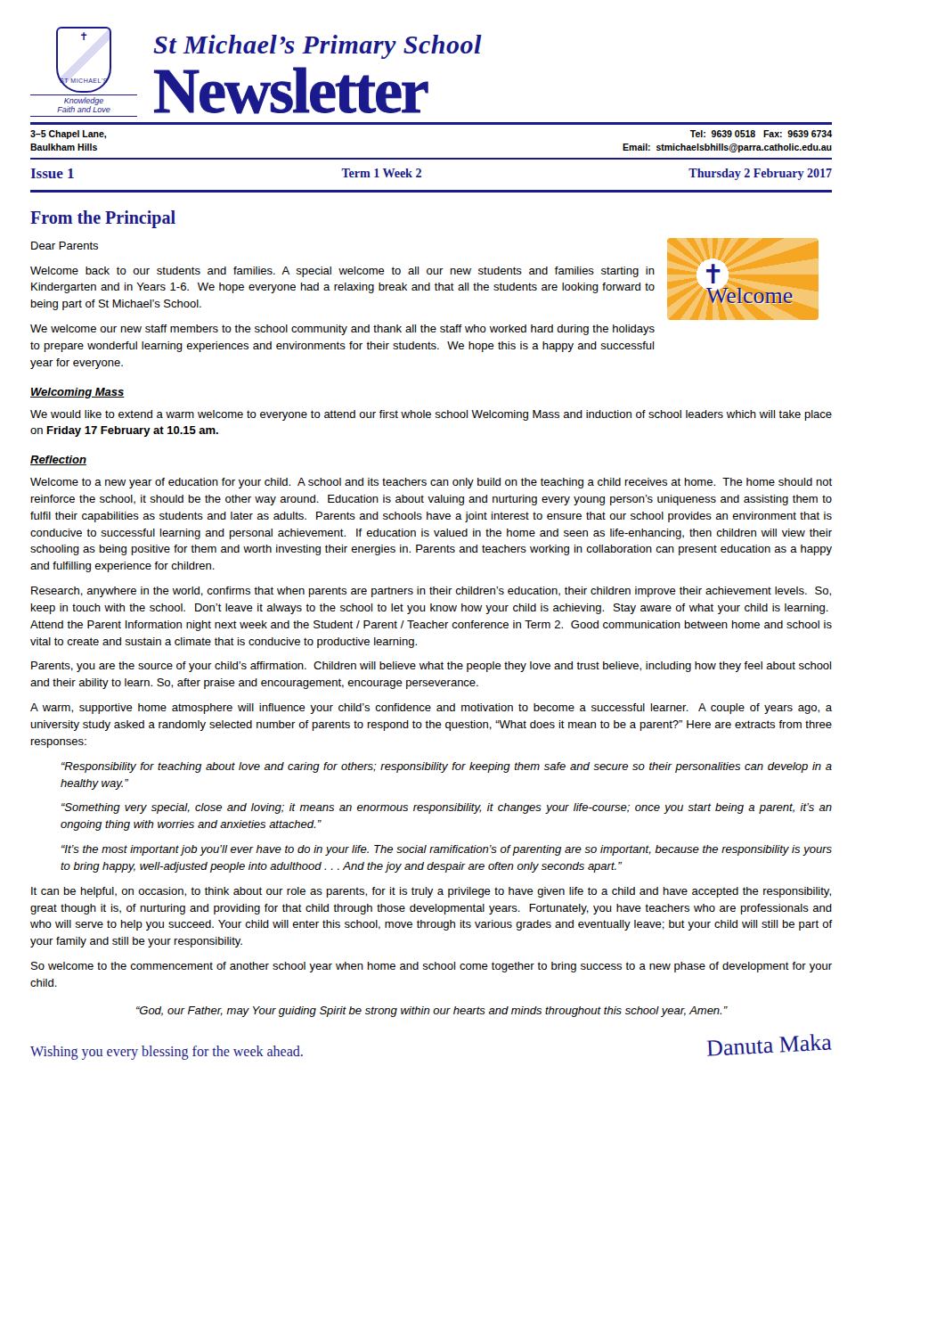ST MICHAEL'S
Knowledge
Faith and Love
St Michael’s Primary School
Newsletter
3–5 Chapel Lane,
Baulkham Hills
Tel: 9639 0518 Fax: 9639 6734
Email: stmichaelsbhills@parra.catholic.edu.au
Issue 1
Term 1 Week 2
Thursday 2 February 2017
From the Principal
Welcome
Dear Parents
Welcome back to our students and families. A special welcome to all our new students and families starting in Kindergarten and in Years 1-6. We hope everyone had a relaxing break and that all the students are looking forward to being part of St Michael’s School.
We welcome our new staff members to the school community and thank all the staff who worked hard during the holidays to prepare wonderful learning experiences and environments for their students. We hope this is a happy and successful year for everyone.
Welcoming Mass
We would like to extend a warm welcome to everyone to attend our first whole school Welcoming Mass and induction of school leaders which will take place on Friday 17 February at 10.15 am.
Reflection
Welcome to a new year of education for your child. A school and its teachers can only build on the teaching a child receives at home. The home should not reinforce the school, it should be the other way around. Education is about valuing and nurturing every young person’s uniqueness and assisting them to fulfil their capabilities as students and later as adults. Parents and schools have a joint interest to ensure that our school provides an environment that is conducive to successful learning and personal achievement. If education is valued in the home and seen as life-enhancing, then children will view their schooling as being positive for them and worth investing their energies in. Parents and teachers working in collaboration can present education as a happy and fulfilling experience for children.
Research, anywhere in the world, confirms that when parents are partners in their children’s education, their children improve their achievement levels. So, keep in touch with the school. Don’t leave it always to the school to let you know how your child is achieving. Stay aware of what your child is learning. Attend the Parent Information night next week and the Student / Parent / Teacher conference in Term 2. Good communication between home and school is vital to create and sustain a climate that is conducive to productive learning.
Parents, you are the source of your child’s affirmation. Children will believe what the people they love and trust believe, including how they feel about school and their ability to learn. So, after praise and encouragement, encourage perseverance.
A warm, supportive home atmosphere will influence your child’s confidence and motivation to become a successful learner. A couple of years ago, a university study asked a randomly selected number of parents to respond to the question, “What does it mean to be a parent?” Here are extracts from three responses:
“Responsibility for teaching about love and caring for others; responsibility for keeping them safe and secure so their personalities can develop in a healthy way.”
“Something very special, close and loving; it means an enormous responsibility, it changes your life-course; once you start being a parent, it’s an ongoing thing with worries and anxieties attached.”
“It’s the most important job you’ll ever have to do in your life. The social ramification’s of parenting are so important, because the responsibility is yours to bring happy, well-adjusted people into adulthood . . . And the joy and despair are often only seconds apart.”
It can be helpful, on occasion, to think about our role as parents, for it is truly a privilege to have given life to a child and have accepted the responsibility, great though it is, of nurturing and providing for that child through those developmental years. Fortunately, you have teachers who are professionals and who will serve to help you succeed. Your child will enter this school, move through its various grades and eventually leave; but your child will still be part of your family and still be your responsibility.
So welcome to the commencement of another school year when home and school come together to bring success to a new phase of development for your child.
“God, our Father, may Your guiding Spirit be strong within our hearts and minds throughout this school year, Amen.”
Wishing you every blessing for the week ahead.
Danuta Maka